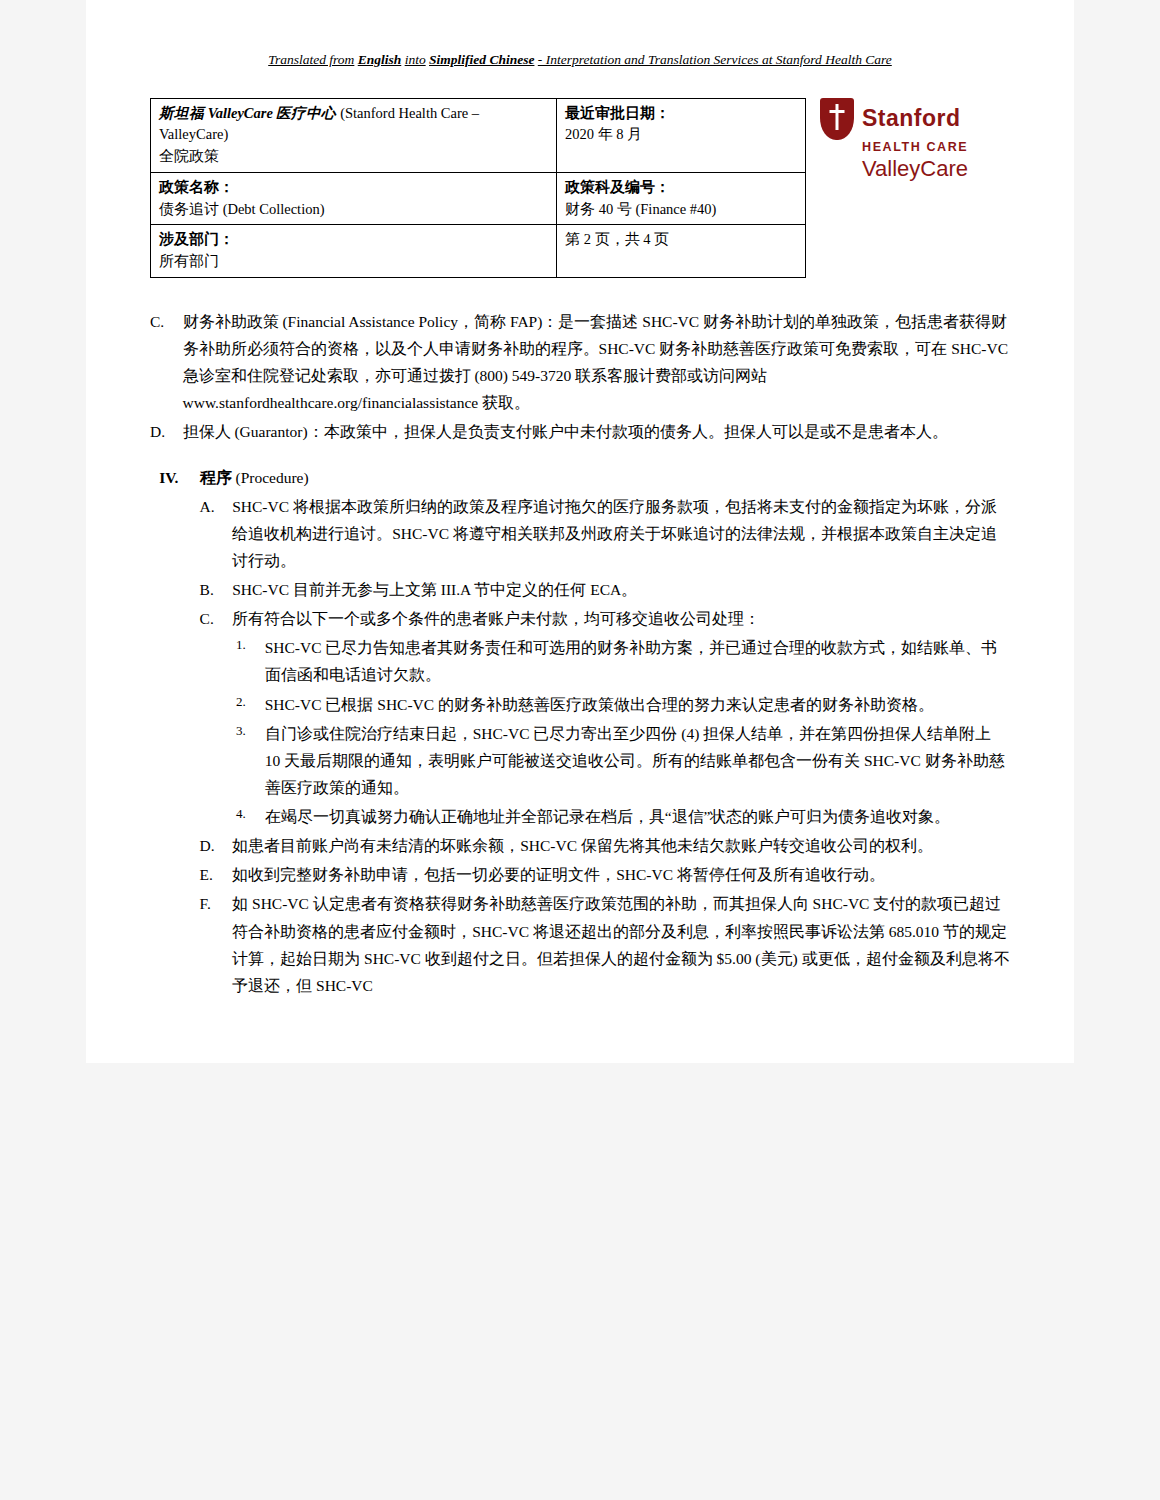Translated from English into Simplified Chinese - Interpretation and Translation Services at Stanford Health Care
| 斯坦福 ValleyCare 医疗中心 (Stanford Health Care – ValleyCare) 全院政策 | 最近审批日期： 2020 年 8 月 |
| 政策名称： 债务追讨 (Debt Collection) | 政策科及编号： 财务 40 号 (Finance #40) |
| 涉及部门： 所有部门 | 第 2 页，共 4 页 |
Stanford
HEALTH CARE
ValleyCare
C. 财务补助政策 (Financial Assistance Policy，简称 FAP)：是一套描述 SHC-VC 财务补助计划的单独政策，包括患者获得财务补助所必须符合的资格，以及个人申请财务补助的程序。SHC-VC 财务补助慈善医疗政策可免费索取，可在 SHC-VC 急诊室和住院登记处索取，亦可通过拨打 (800) 549-3720 联系客服计费部或访问网站 www.stanfordhealthcare.org/financialassistance 获取。
D. 担保人 (Guarantor)：本政策中，担保人是负责支付账户中未付款项的债务人。担保人可以是或不是患者本人。
IV. 程序 (Procedure)
A. SHC-VC 将根据本政策所归纳的政策及程序追讨拖欠的医疗服务款项，包括将未支付的金额指定为坏账，分派给追收机构进行追讨。SHC-VC 将遵守相关联邦及州政府关于坏账追讨的法律法规，并根据本政策自主决定追讨行动。
B. SHC-VC 目前并无参与上文第 III.A 节中定义的任何 ECA。
C. 所有符合以下一个或多个条件的患者账户未付款，均可移交追收公司处理：
1. SHC-VC 已尽力告知患者其财务责任和可选用的财务补助方案，并已通过合理的收款方式，如结账单、书面信函和电话追讨欠款。
2. SHC-VC 已根据 SHC-VC 的财务补助慈善医疗政策做出合理的努力来认定患者的财务补助资格。
3. 自门诊或住院治疗结束日起，SHC-VC 已尽力寄出至少四份 (4) 担保人结单，并在第四份担保人结单附上 10 天最后期限的通知，表明账户可能被送交追收公司。所有的结账单都包含一份有关 SHC-VC 财务补助慈善医疗政策的通知。
4. 在竭尽一切真诚努力确认正确地址并全部记录在档后，具“退信”状态的账户可归为债务追收对象。
D. 如患者目前账户尚有未结清的坏账余额，SHC-VC 保留先将其他未结欠款账户转交追收公司的权利。
E. 如收到完整财务补助申请，包括一切必要的证明文件，SHC-VC 将暂停任何及所有追收行动。
F. 如 SHC-VC 认定患者有资格获得财务补助慈善医疗政策范围的补助，而其担保人向 SHC-VC 支付的款项已超过符合补助资格的患者应付金额时，SHC-VC 将退还超出的部分及利息，利率按照民事诉讼法第 685.010 节的规定计算，起始日期为 SHC-VC 收到超付之日。但若担保人的超付金额为 $5.00 (美元) 或更低，超付金额及利息将不予退还，但 SHC-VC